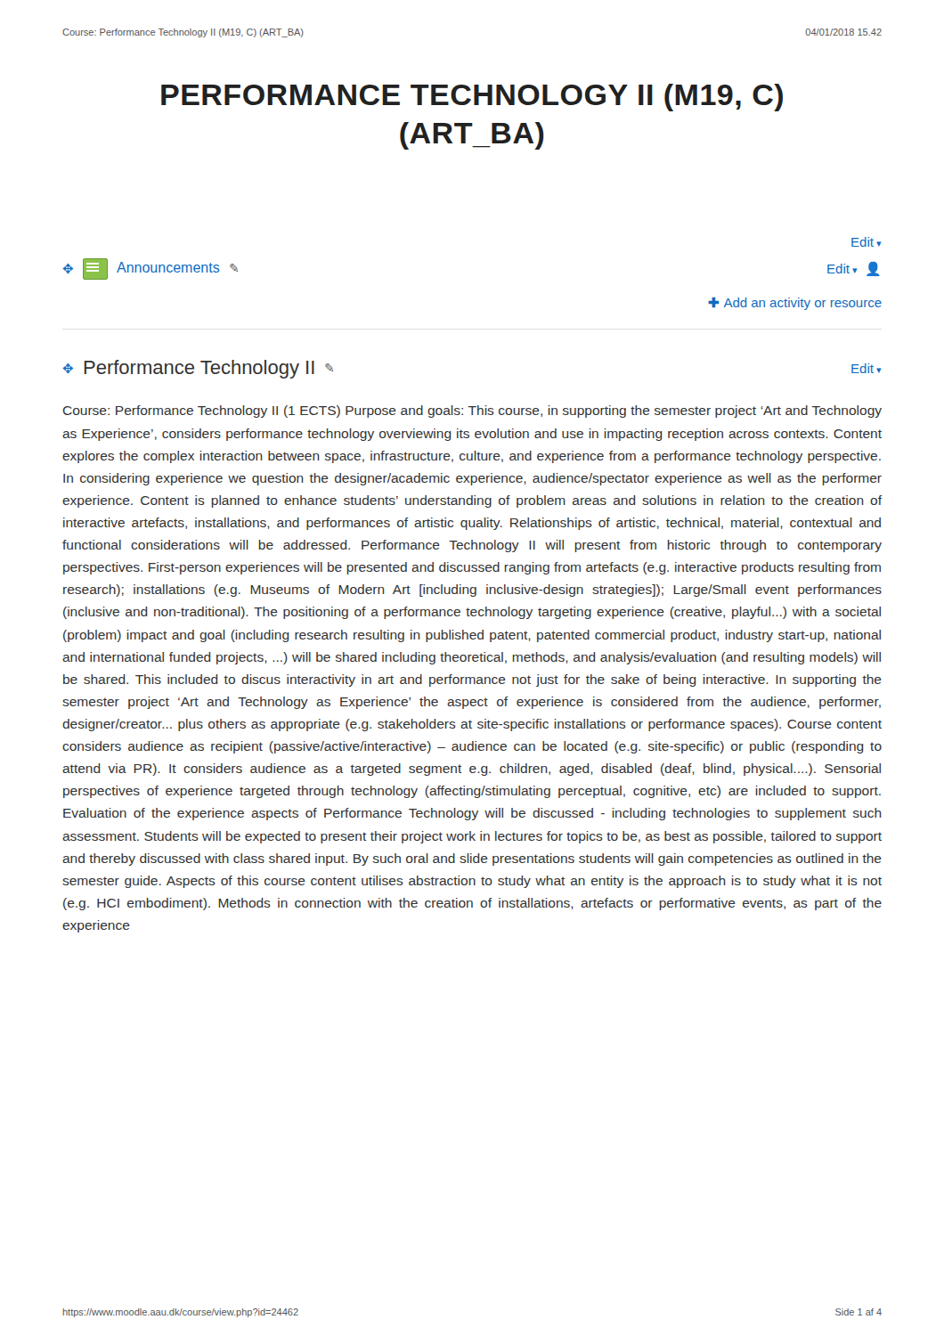Course: Performance Technology II (M19, C) (ART_BA) 04/01/2018 15.42
PERFORMANCE TECHNOLOGY II (M19, C)
(ART_BA)
Edit
✥ Announcements ✎
Edit 👤
✚Add an activity or resource
✥
Performance Technology II
✎
Edit
Course: Performance Technology II (1 ECTS) Purpose and goals: This course, in supporting the semester project ‘Art and Technology as Experience’, considers performance technology overviewing its evolution and use in impacting reception across contexts. Content explores the complex interaction between space, infrastructure, culture, and experience from a performance technology perspective. In considering experience we question the designer/academic experience, audience/spectator experience as well as the performer experience. Content is planned to enhance students’ understanding of problem areas and solutions in relation to the creation of interactive artefacts, installations, and performances of artistic quality. Relationships of artistic, technical, material, contextual and functional considerations will be addressed. Performance Technology II will present from historic through to contemporary perspectives. First-person experiences will be presented and discussed ranging from artefacts (e.g. interactive products resulting from research); installations (e.g. Museums of Modern Art [including inclusive-design strategies]); Large/Small event performances (inclusive and non-traditional). The positioning of a performance technology targeting experience (creative, playful...) with a societal (problem) impact and goal (including research resulting in published patent, patented commercial product, industry start-up, national and international funded projects, ...) will be shared including theoretical, methods, and analysis/evaluation (and resulting models) will be shared. This included to discus interactivity in art and performance not just for the sake of being interactive. In supporting the semester project ‘Art and Technology as Experience’ the aspect of experience is considered from the audience, performer, designer/creator... plus others as appropriate (e.g. stakeholders at site-specific installations or performance spaces). Course content considers audience as recipient (passive/active/interactive) – audience can be located (e.g. site-specific) or public (responding to attend via PR). It considers audience as a targeted segment e.g. children, aged, disabled (deaf, blind, physical....). Sensorial perspectives of experience targeted through technology (affecting/stimulating perceptual, cognitive, etc) are included to support. Evaluation of the experience aspects of Performance Technology will be discussed - including technologies to supplement such assessment. Students will be expected to present their project work in lectures for topics to be, as best as possible, tailored to support and thereby discussed with class shared input. By such oral and slide presentations students will gain competencies as outlined in the semester guide. Aspects of this course content utilises abstraction to study what an entity is the approach is to study what it is not (e.g. HCI embodiment). Methods in connection with the creation of installations, artefacts or performative events, as part of the experience
https://www.moodle.aau.dk/course/view.php?id=24462 Side 1 af 4